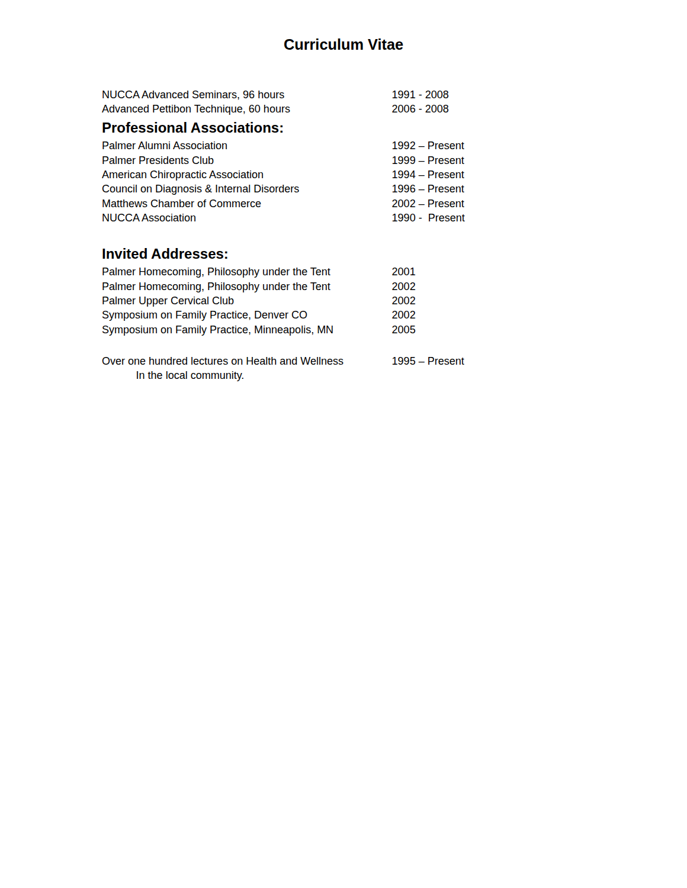Curriculum Vitae
| NUCCA Advanced Seminars, 96 hours | 1991 - 2008 |
| Advanced Pettibon Technique, 60 hours | 2006 - 2008 |
Professional Associations:
| Palmer Alumni Association | 1992 – Present |
| Palmer Presidents Club | 1999 – Present |
| American Chiropractic Association | 1994 – Present |
| Council on Diagnosis & Internal Disorders | 1996 – Present |
| Matthews Chamber of Commerce | 2002 – Present |
| NUCCA Association | 1990 - Present |
Invited Addresses:
| Palmer Homecoming, Philosophy under the Tent | 2001 |
| Palmer Homecoming, Philosophy under the Tent | 2002 |
| Palmer Upper Cervical Club | 2002 |
| Symposium on Family Practice, Denver CO | 2002 |
| Symposium on Family Practice, Minneapolis, MN | 2005 |
| Over one hundred lectures on Health and Wellness | 1995 – Present |
| In the local community. | |